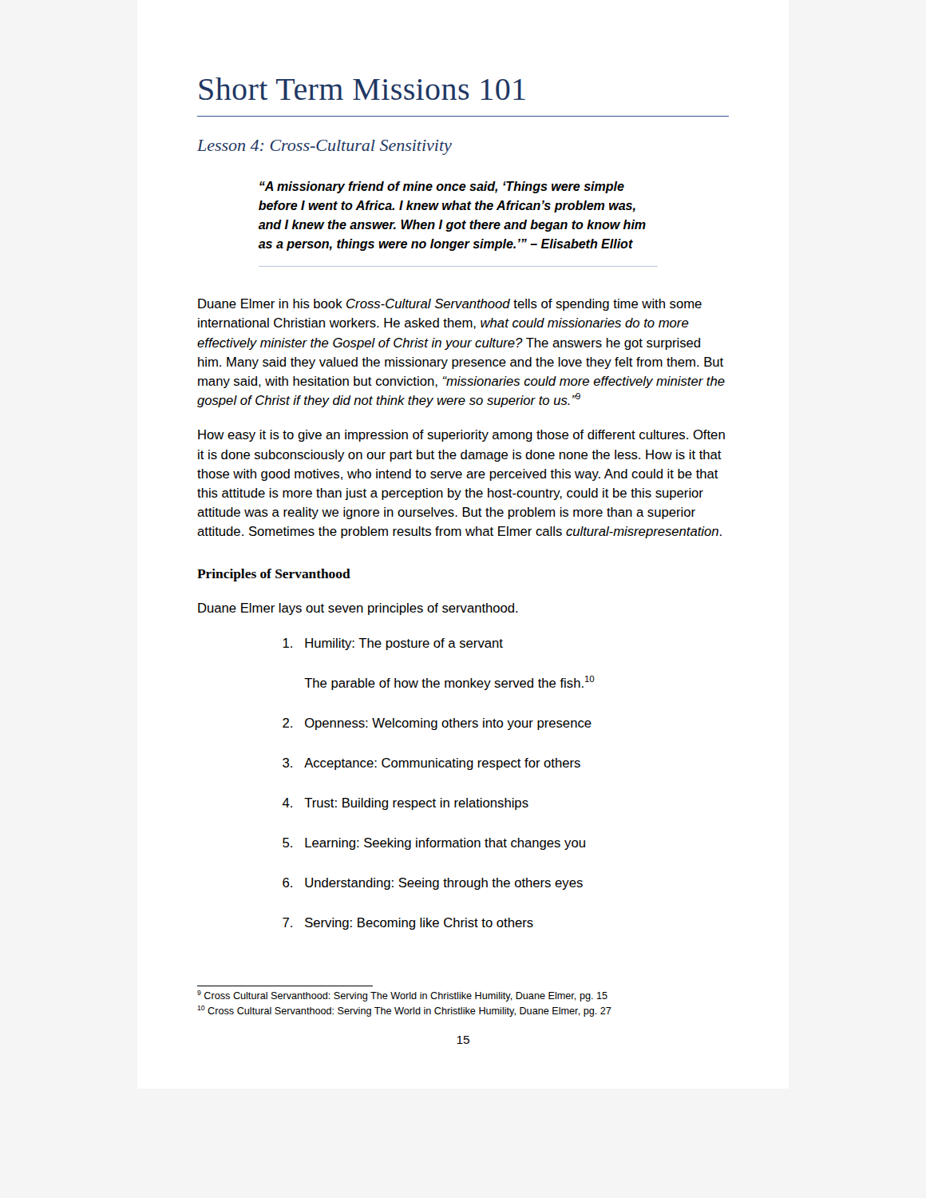Short Term Missions 101
Lesson 4: Cross-Cultural Sensitivity
“A missionary friend of mine once said, ‘Things were simple before I went to Africa. I knew what the African’s problem was, and I knew the answer. When I got there and began to know him as a person, things were no longer simple.’” – Elisabeth Elliot
Duane Elmer in his book Cross-Cultural Servanthood tells of spending time with some international Christian workers. He asked them, what could missionaries do to more effectively minister the Gospel of Christ in your culture? The answers he got surprised him. Many said they valued the missionary presence and the love they felt from them. But many said, with hesitation but conviction, “missionaries could more effectively minister the gospel of Christ if they did not think they were so superior to us.”9
How easy it is to give an impression of superiority among those of different cultures. Often it is done subconsciously on our part but the damage is done none the less. How is it that those with good motives, who intend to serve are perceived this way. And could it be that this attitude is more than just a perception by the host-country, could it be this superior attitude was a reality we ignore in ourselves. But the problem is more than a superior attitude. Sometimes the problem results from what Elmer calls cultural-misrepresentation.
Principles of Servanthood
Duane Elmer lays out seven principles of servanthood.
Humility: The posture of a servant
The parable of how the monkey served the fish.10
Openness: Welcoming others into your presence
Acceptance: Communicating respect for others
Trust: Building respect in relationships
Learning: Seeking information that changes you
Understanding: Seeing through the others eyes
Serving: Becoming like Christ to others
9 Cross Cultural Servanthood: Serving The World in Christlike Humility, Duane Elmer, pg. 15
10 Cross Cultural Servanthood: Serving The World in Christlike Humility, Duane Elmer, pg. 27
15